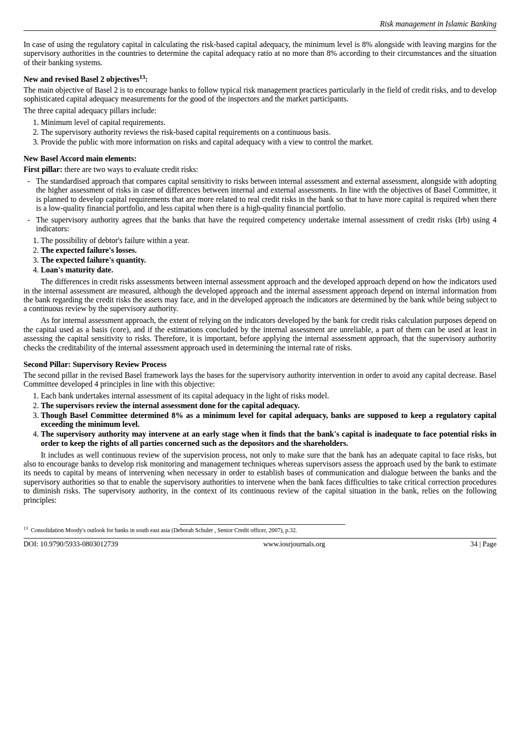Risk management in Islamic Banking
In case of using the regulatory capital in calculating the risk-based capital adequacy, the minimum level is 8% alongside with leaving margins for the supervisory authorities in the countries to determine the capital adequacy ratio at no more than 8% according to their circumstances and the situation of their banking systems.
New and revised Basel 2 objectives13:
The main objective of Basel 2 is to encourage banks to follow typical risk management practices particularly in the field of credit risks, and to develop sophisticated capital adequacy measurements for the good of the inspectors and the market participants.
The three capital adequacy pillars include:
Minimum level of capital requirements.
The supervisory authority reviews the risk-based capital requirements on a continuous basis.
Provide the public with more information on risks and capital adequacy with a view to control the market.
New Basel Accord main elements:
First pillar: there are two ways to evaluate credit risks:
The standardised approach that compares capital sensitivity to risks between internal assessment and external assessment, alongside with adopting the higher assessment of risks in case of differences between internal and external assessments. In line with the objectives of Basel Committee, it is planned to develop capital requirements that are more related to real credit risks in the bank so that to have more capital is required when there is a low-quality financial portfolio, and less capital when there is a high-quality financial portfolio.
The supervisory authority agrees that the banks that have the required competency undertake internal assessment of credit risks (Irb) using 4 indicators:
The possibility of debtor's failure within a year.
The expected failure's losses.
The expected failure's quantity.
Loan's maturity date.
The differences in credit risks assessments between internal assessment approach and the developed approach depend on how the indicators used in the internal assessment are measured, although the developed approach and the internal assessment approach depend on internal information from the bank regarding the credit risks the assets may face, and in the developed approach the indicators are determined by the bank while being subject to a continuous review by the supervisory authority.
As for internal assessment approach, the extent of relying on the indicators developed by the bank for credit risks calculation purposes depend on the capital used as a basis (core), and if the estimations concluded by the internal assessment are unreliable, a part of them can be used at least in assessing the capital sensitivity to risks. Therefore, it is important, before applying the internal assessment approach, that the supervisory authority checks the creditability of the internal assessment approach used in determining the internal rate of risks.
Second Pillar: Supervisory Review Process
The second pillar in the revised Basel framework lays the bases for the supervisory authority intervention in order to avoid any capital decrease. Basel Committee developed 4 principles in line with this objective:
Each bank undertakes internal assessment of its capital adequacy in the light of risks model.
The supervisors review the internal assessment done for the capital adequacy.
Though Basel Committee determined 8% as a minimum level for capital adequacy, banks are supposed to keep a regulatory capital exceeding the minimum level.
The supervisory authority may intervene at an early stage when it finds that the bank's capital is inadequate to face potential risks in order to keep the rights of all parties concerned such as the depositors and the shareholders.
It includes as well continuous review of the supervision process, not only to make sure that the bank has an adequate capital to face risks, but also to encourage banks to develop risk monitoring and management techniques whereas supervisors assess the approach used by the bank to estimate its needs to capital by means of intervening when necessary in order to establish bases of communication and dialogue between the banks and the supervisory authorities so that to enable the supervisory authorities to intervene when the bank faces difficulties to take critical correction procedures to diminish risks. The supervisory authority, in the context of its continuous review of the capital situation in the bank, relies on the following principles:
13 Consolidation Moody's outlook for banks in south east asia (Deborah Schuler , Senior Credit officer, 2007), p.32.
DOI: 10.9790/5933-0803012739
www.iosrjournals.org
34 | Page